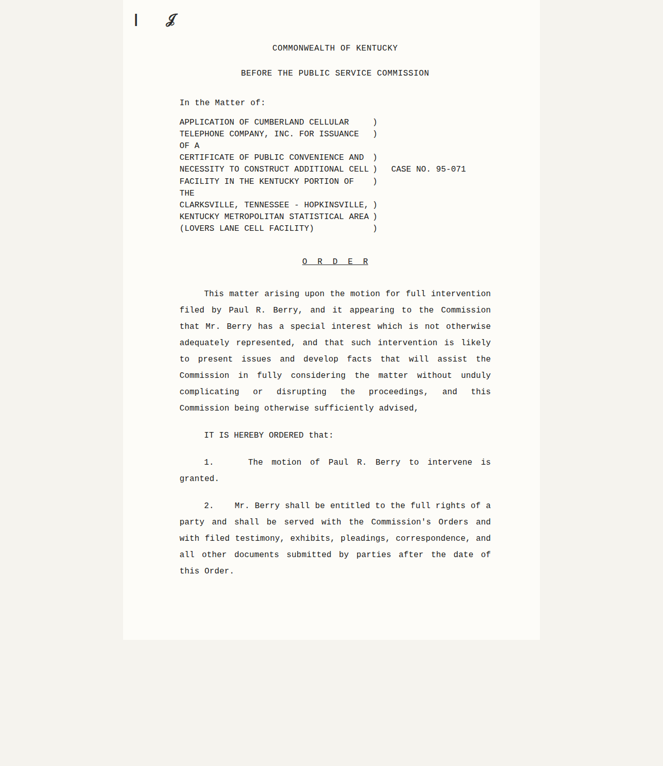| 𝒥
COMMONWEALTH OF KENTUCKY
BEFORE THE PUBLIC SERVICE COMMISSION
In the Matter of:
| APPLICATION OF CUMBERLAND CELLULAR | ) | |
| TELEPHONE COMPANY, INC. FOR ISSUANCE OF A | ) | |
| CERTIFICATE OF PUBLIC CONVENIENCE AND | ) | |
| NECESSITY TO CONSTRUCT ADDITIONAL CELL | ) | CASE NO. 95-071 |
| FACILITY IN THE KENTUCKY PORTION OF THE | ) | |
| CLARKSVILLE, TENNESSEE - HOPKINSVILLE, | ) | |
| KENTUCKY METROPOLITAN STATISTICAL AREA | ) | |
| (LOVERS LANE CELL FACILITY) | ) | |
O R D E R
This matter arising upon the motion for full intervention filed by Paul R. Berry, and it appearing to the Commission that Mr. Berry has a special interest which is not otherwise adequately represented, and that such intervention is likely to present issues and develop facts that will assist the Commission in fully considering the matter without unduly complicating or disrupting the proceedings, and this Commission being otherwise sufficiently advised,
IT IS HEREBY ORDERED that:
1. The motion of Paul R. Berry to intervene is granted.
2. Mr. Berry shall be entitled to the full rights of a party and shall be served with the Commission's Orders and with filed testimony, exhibits, pleadings, correspondence, and all other documents submitted by parties after the date of this Order.